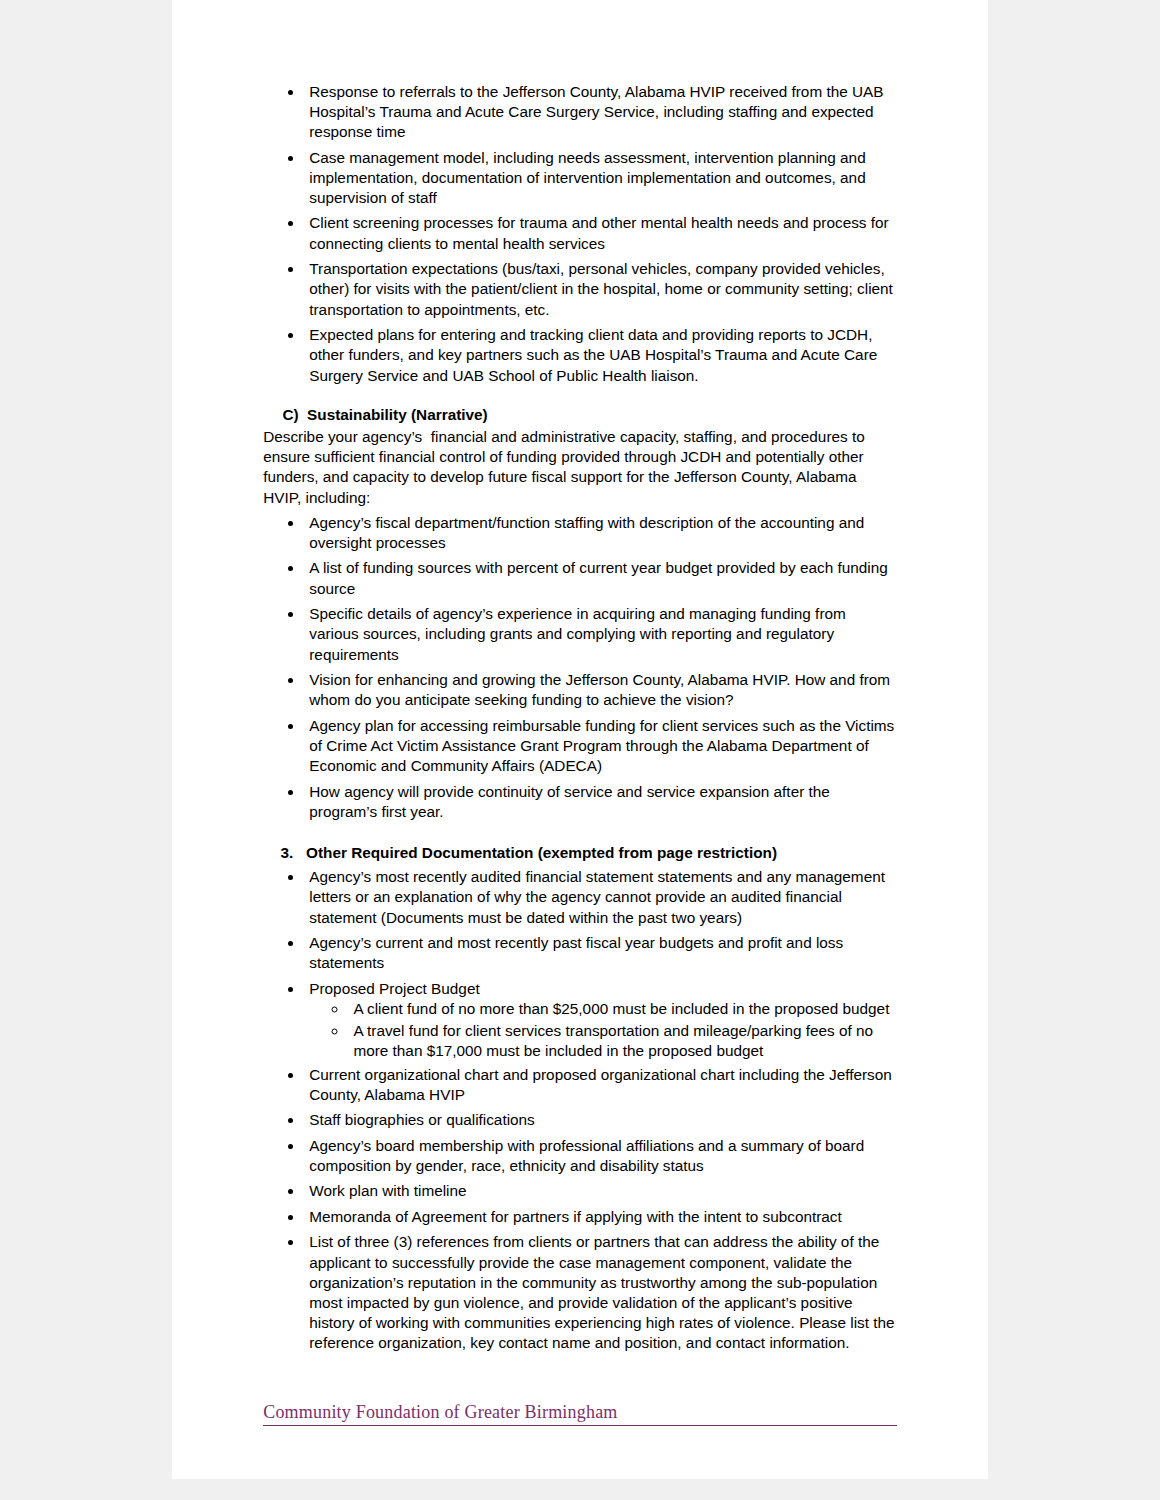Response to referrals to the Jefferson County, Alabama HVIP received from the UAB Hospital’s Trauma and Acute Care Surgery Service, including staffing and expected response time
Case management model, including needs assessment, intervention planning and implementation, documentation of intervention implementation and outcomes, and supervision of staff
Client screening processes for trauma and other mental health needs and process for connecting clients to mental health services
Transportation expectations (bus/taxi, personal vehicles, company provided vehicles, other) for visits with the patient/client in the hospital, home or community setting; client transportation to appointments, etc.
Expected plans for entering and tracking client data and providing reports to JCDH, other funders, and key partners such as the UAB Hospital’s Trauma and Acute Care Surgery Service and UAB School of Public Health liaison.
C) Sustainability (Narrative)
Describe your agency’s financial and administrative capacity, staffing, and procedures to ensure sufficient financial control of funding provided through JCDH and potentially other funders, and capacity to develop future fiscal support for the Jefferson County, Alabama HVIP, including:
Agency’s fiscal department/function staffing with description of the accounting and oversight processes
A list of funding sources with percent of current year budget provided by each funding source
Specific details of agency’s experience in acquiring and managing funding from various sources, including grants and complying with reporting and regulatory requirements
Vision for enhancing and growing the Jefferson County, Alabama HVIP. How and from whom do you anticipate seeking funding to achieve the vision?
Agency plan for accessing reimbursable funding for client services such as the Victims of Crime Act Victim Assistance Grant Program through the Alabama Department of Economic and Community Affairs (ADECA)
How agency will provide continuity of service and service expansion after the program’s first year.
3. Other Required Documentation (exempted from page restriction)
Agency’s most recently audited financial statement statements and any management letters or an explanation of why the agency cannot provide an audited financial statement (Documents must be dated within the past two years)
Agency’s current and most recently past fiscal year budgets and profit and loss statements
Proposed Project Budget
A client fund of no more than $25,000 must be included in the proposed budget
A travel fund for client services transportation and mileage/parking fees of no more than $17,000 must be included in the proposed budget
Current organizational chart and proposed organizational chart including the Jefferson County, Alabama HVIP
Staff biographies or qualifications
Agency’s board membership with professional affiliations and a summary of board composition by gender, race, ethnicity and disability status
Work plan with timeline
Memoranda of Agreement for partners if applying with the intent to subcontract
List of three (3) references from clients or partners that can address the ability of the applicant to successfully provide the case management component, validate the organization’s reputation in the community as trustworthy among the sub-population most impacted by gun violence, and provide validation of the applicant’s positive history of working with communities experiencing high rates of violence. Please list the reference organization, key contact name and position, and contact information.
Community Foundation of Greater Birmingham